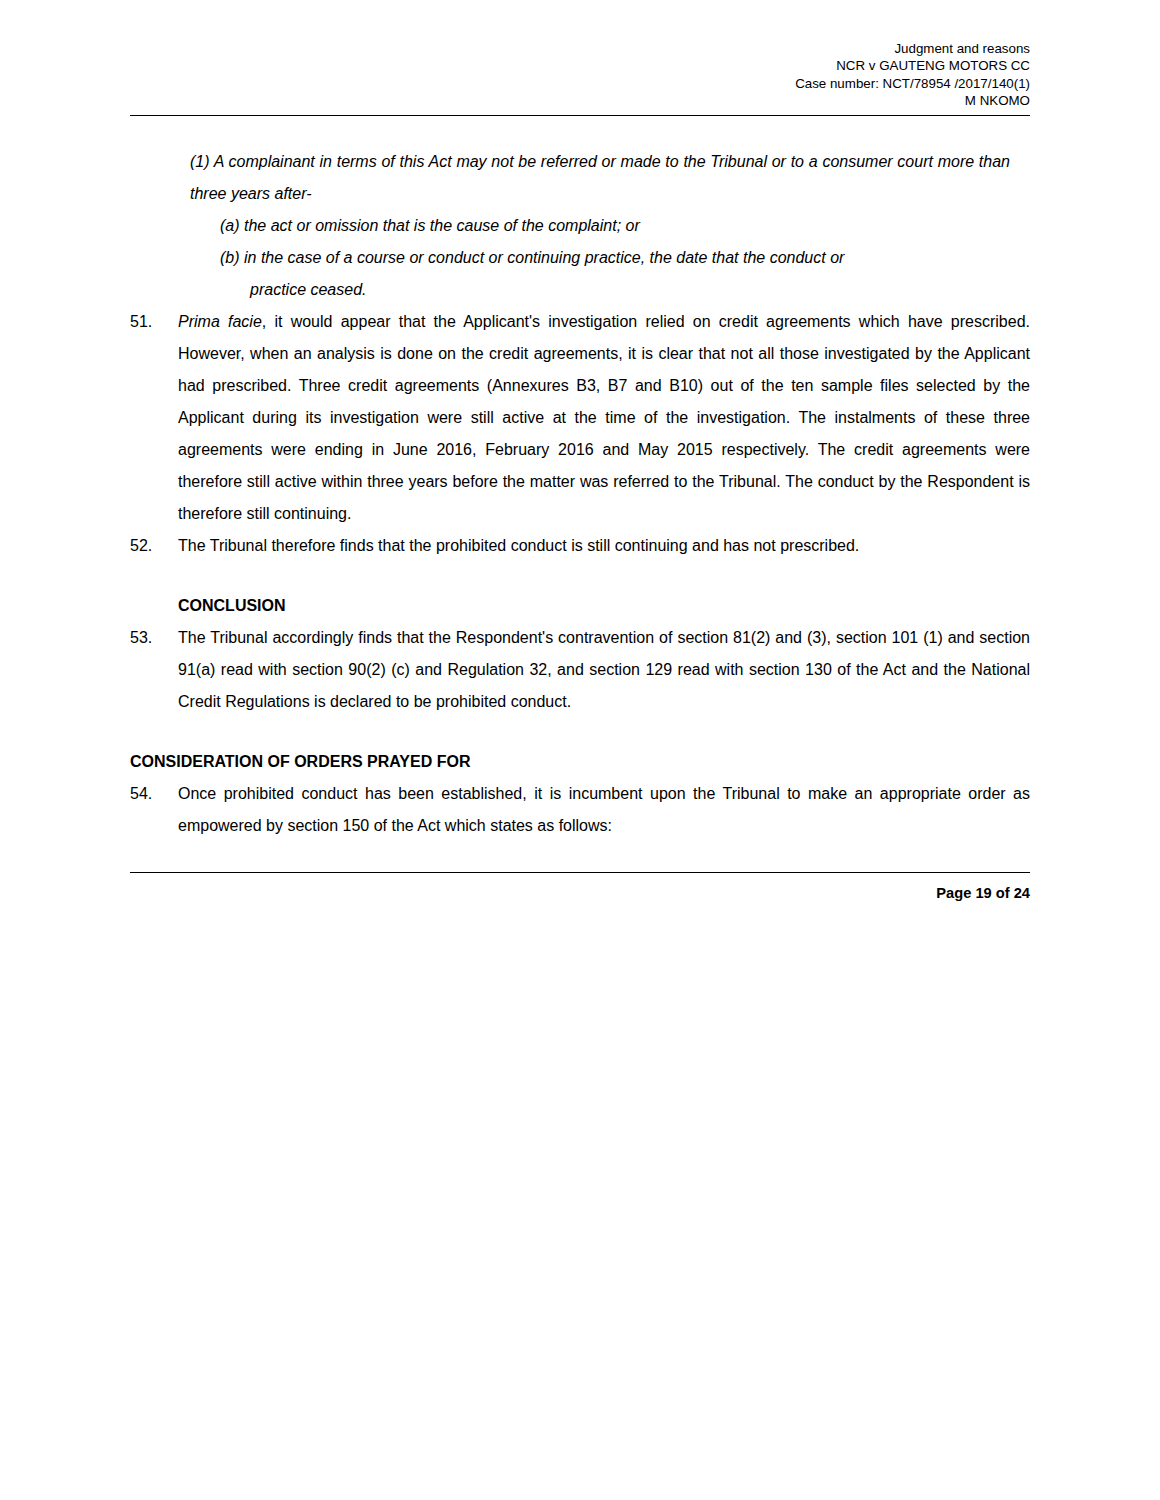Judgment and reasons NCR v GAUTENG MOTORS CC Case number: NCT/78954 /2017/140(1) M NKOMO
(1) A complainant in terms of this Act may not be referred or made to the Tribunal or to a consumer court more than three years after-
(a) the act or omission that is the cause of the complaint; or
(b) in the case of a course or conduct or continuing practice, the date that the conduct or
practice ceased.
51. Prima facie, it would appear that the Applicant's investigation relied on credit agreements which have prescribed. However, when an analysis is done on the credit agreements, it is clear that not all those investigated by the Applicant had prescribed. Three credit agreements (Annexures B3, B7 and B10) out of the ten sample files selected by the Applicant during its investigation were still active at the time of the investigation. The instalments of these three agreements were ending in June 2016, February 2016 and May 2015 respectively. The credit agreements were therefore still active within three years before the matter was referred to the Tribunal. The conduct by the Respondent is therefore still continuing.
52. The Tribunal therefore finds that the prohibited conduct is still continuing and has not prescribed.
CONCLUSION
53. The Tribunal accordingly finds that the Respondent's contravention of section 81(2) and (3), section 101 (1) and section 91(a) read with section 90(2) (c) and Regulation 32, and section 129 read with section 130 of the Act and the National Credit Regulations is declared to be prohibited conduct.
CONSIDERATION OF ORDERS PRAYED FOR
54. Once prohibited conduct has been established, it is incumbent upon the Tribunal to make an appropriate order as empowered by section 150 of the Act which states as follows:
Page 19 of 24